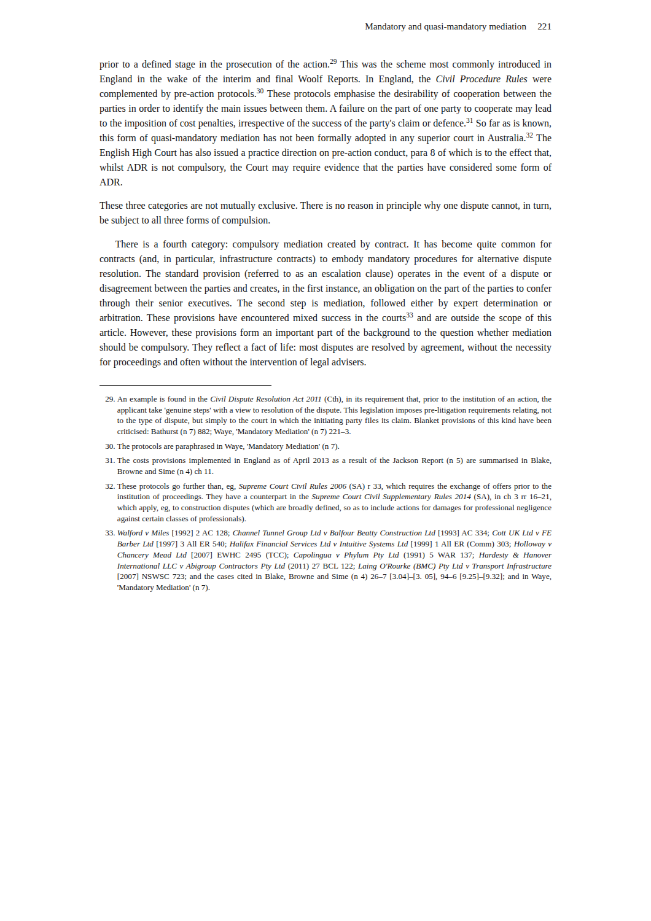Mandatory and quasi-mandatory mediation 221
prior to a defined stage in the prosecution of the action.29 This was the scheme most commonly introduced in England in the wake of the interim and final Woolf Reports. In England, the Civil Procedure Rules were complemented by pre-action protocols.30 These protocols emphasise the desirability of cooperation between the parties in order to identify the main issues between them. A failure on the part of one party to cooperate may lead to the imposition of cost penalties, irrespective of the success of the party's claim or defence.31 So far as is known, this form of quasi-mandatory mediation has not been formally adopted in any superior court in Australia.32 The English High Court has also issued a practice direction on pre-action conduct, para 8 of which is to the effect that, whilst ADR is not compulsory, the Court may require evidence that the parties have considered some form of ADR.
These three categories are not mutually exclusive. There is no reason in principle why one dispute cannot, in turn, be subject to all three forms of compulsion.
There is a fourth category: compulsory mediation created by contract. It has become quite common for contracts (and, in particular, infrastructure contracts) to embody mandatory procedures for alternative dispute resolution. The standard provision (referred to as an escalation clause) operates in the event of a dispute or disagreement between the parties and creates, in the first instance, an obligation on the part of the parties to confer through their senior executives. The second step is mediation, followed either by expert determination or arbitration. These provisions have encountered mixed success in the courts33 and are outside the scope of this article. However, these provisions form an important part of the background to the question whether mediation should be compulsory. They reflect a fact of life: most disputes are resolved by agreement, without the necessity for proceedings and often without the intervention of legal advisers.
An example is found in the Civil Dispute Resolution Act 2011 (Cth), in its requirement that, prior to the institution of an action, the applicant take 'genuine steps' with a view to resolution of the dispute. This legislation imposes pre-litigation requirements relating, not to the type of dispute, but simply to the court in which the initiating party files its claim. Blanket provisions of this kind have been criticised: Bathurst (n 7) 882; Waye, 'Mandatory Mediation' (n 7) 221–3.
The protocols are paraphrased in Waye, 'Mandatory Mediation' (n 7).
The costs provisions implemented in England as of April 2013 as a result of the Jackson Report (n 5) are summarised in Blake, Browne and Sime (n 4) ch 11.
These protocols go further than, eg, Supreme Court Civil Rules 2006 (SA) r 33, which requires the exchange of offers prior to the institution of proceedings. They have a counterpart in the Supreme Court Civil Supplementary Rules 2014 (SA), in ch 3 rr 16–21, which apply, eg, to construction disputes (which are broadly defined, so as to include actions for damages for professional negligence against certain classes of professionals).
Walford v Miles [1992] 2 AC 128; Channel Tunnel Group Ltd v Balfour Beatty Construction Ltd [1993] AC 334; Cott UK Ltd v FE Barber Ltd [1997] 3 All ER 540; Halifax Financial Services Ltd v Intuitive Systems Ltd [1999] 1 All ER (Comm) 303; Holloway v Chancery Mead Ltd [2007] EWHC 2495 (TCC); Capolingua v Phylum Pty Ltd (1991) 5 WAR 137; Hardesty & Hanover International LLC v Abigroup Contractors Pty Ltd (2011) 27 BCL 122; Laing O'Rourke (BMC) Pty Ltd v Transport Infrastructure [2007] NSWSC 723; and the cases cited in Blake, Browne and Sime (n 4) 26–7 [3.04]–[3. 05], 94–6 [9.25]–[9.32]; and in Waye, 'Mandatory Mediation' (n 7).